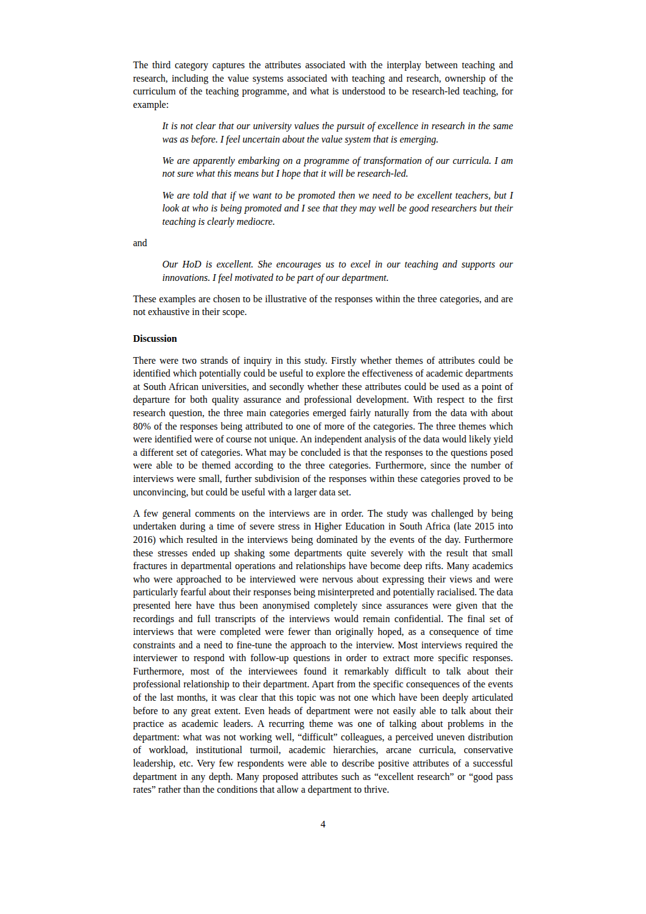The third category captures the attributes associated with the interplay between teaching and research, including the value systems associated with teaching and research, ownership of the curriculum of the teaching programme, and what is understood to be research-led teaching, for example:
It is not clear that our university values the pursuit of excellence in research in the same was as before. I feel uncertain about the value system that is emerging.
We are apparently embarking on a programme of transformation of our curricula. I am not sure what this means but I hope that it will be research-led.
We are told that if we want to be promoted then we need to be excellent teachers, but I look at who is being promoted and I see that they may well be good researchers but their teaching is clearly mediocre.
and
Our HoD is excellent. She encourages us to excel in our teaching and supports our innovations. I feel motivated to be part of our department.
These examples are chosen to be illustrative of the responses within the three categories, and are not exhaustive in their scope.
Discussion
There were two strands of inquiry in this study. Firstly whether themes of attributes could be identified which potentially could be useful to explore the effectiveness of academic departments at South African universities, and secondly whether these attributes could be used as a point of departure for both quality assurance and professional development. With respect to the first research question, the three main categories emerged fairly naturally from the data with about 80% of the responses being attributed to one of more of the categories. The three themes which were identified were of course not unique. An independent analysis of the data would likely yield a different set of categories. What may be concluded is that the responses to the questions posed were able to be themed according to the three categories. Furthermore, since the number of interviews were small, further subdivision of the responses within these categories proved to be unconvincing, but could be useful with a larger data set.
A few general comments on the interviews are in order. The study was challenged by being undertaken during a time of severe stress in Higher Education in South Africa (late 2015 into 2016) which resulted in the interviews being dominated by the events of the day. Furthermore these stresses ended up shaking some departments quite severely with the result that small fractures in departmental operations and relationships have become deep rifts. Many academics who were approached to be interviewed were nervous about expressing their views and were particularly fearful about their responses being misinterpreted and potentially racialised. The data presented here have thus been anonymised completely since assurances were given that the recordings and full transcripts of the interviews would remain confidential. The final set of interviews that were completed were fewer than originally hoped, as a consequence of time constraints and a need to fine-tune the approach to the interview. Most interviews required the interviewer to respond with follow-up questions in order to extract more specific responses. Furthermore, most of the interviewees found it remarkably difficult to talk about their professional relationship to their department. Apart from the specific consequences of the events of the last months, it was clear that this topic was not one which have been deeply articulated before to any great extent. Even heads of department were not easily able to talk about their practice as academic leaders. A recurring theme was one of talking about problems in the department: what was not working well, “difficult” colleagues, a perceived uneven distribution of workload, institutional turmoil, academic hierarchies, arcane curricula, conservative leadership, etc. Very few respondents were able to describe positive attributes of a successful department in any depth. Many proposed attributes such as “excellent research” or “good pass rates” rather than the conditions that allow a department to thrive.
4